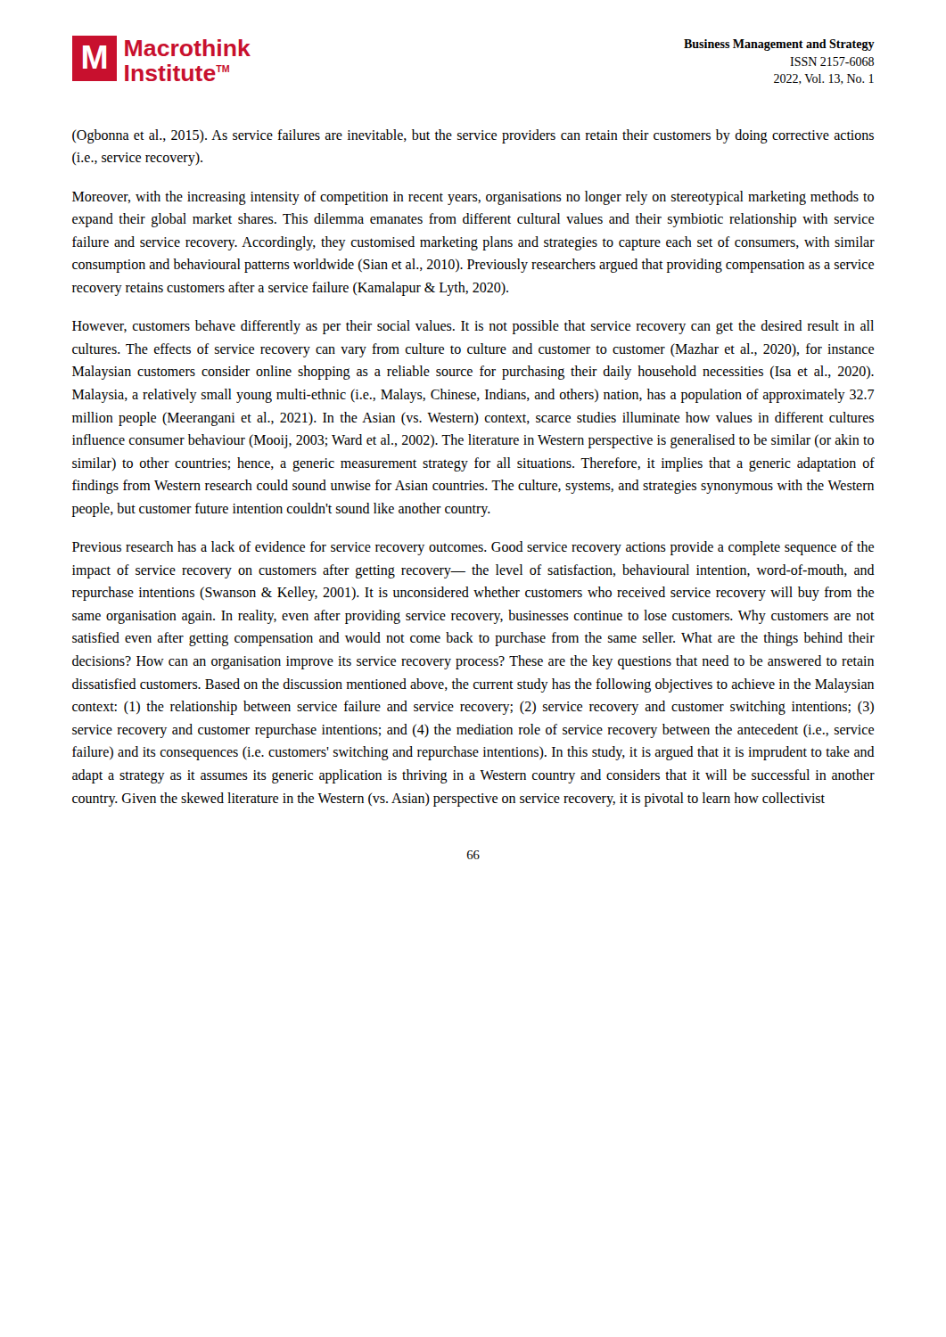M
Macrothink
InstituteTM
Business Management and Strategy
ISSN 2157-6068
2022, Vol. 13, No. 1
(Ogbonna et al., 2015). As service failures are inevitable, but the service providers can retain their customers by doing corrective actions (i.e., service recovery).
Moreover, with the increasing intensity of competition in recent years, organisations no longer rely on stereotypical marketing methods to expand their global market shares. This dilemma emanates from different cultural values and their symbiotic relationship with service failure and service recovery. Accordingly, they customised marketing plans and strategies to capture each set of consumers, with similar consumption and behavioural patterns worldwide (Sian et al., 2010). Previously researchers argued that providing compensation as a service recovery retains customers after a service failure (Kamalapur & Lyth, 2020).
However, customers behave differently as per their social values. It is not possible that service recovery can get the desired result in all cultures. The effects of service recovery can vary from culture to culture and customer to customer (Mazhar et al., 2020), for instance Malaysian customers consider online shopping as a reliable source for purchasing their daily household necessities (Isa et al., 2020). Malaysia, a relatively small young multi-ethnic (i.e., Malays, Chinese, Indians, and others) nation, has a population of approximately 32.7 million people (Meerangani et al., 2021). In the Asian (vs. Western) context, scarce studies illuminate how values in different cultures influence consumer behaviour (Mooij, 2003; Ward et al., 2002). The literature in Western perspective is generalised to be similar (or akin to similar) to other countries; hence, a generic measurement strategy for all situations. Therefore, it implies that a generic adaptation of findings from Western research could sound unwise for Asian countries. The culture, systems, and strategies synonymous with the Western people, but customer future intention couldn't sound like another country.
Previous research has a lack of evidence for service recovery outcomes. Good service recovery actions provide a complete sequence of the impact of service recovery on customers after getting recovery— the level of satisfaction, behavioural intention, word-of-mouth, and repurchase intentions (Swanson & Kelley, 2001). It is unconsidered whether customers who received service recovery will buy from the same organisation again. In reality, even after providing service recovery, businesses continue to lose customers. Why customers are not satisfied even after getting compensation and would not come back to purchase from the same seller. What are the things behind their decisions? How can an organisation improve its service recovery process? These are the key questions that need to be answered to retain dissatisfied customers. Based on the discussion mentioned above, the current study has the following objectives to achieve in the Malaysian context: (1) the relationship between service failure and service recovery; (2) service recovery and customer switching intentions; (3) service recovery and customer repurchase intentions; and (4) the mediation role of service recovery between the antecedent (i.e., service failure) and its consequences (i.e. customers' switching and repurchase intentions). In this study, it is argued that it is imprudent to take and adapt a strategy as it assumes its generic application is thriving in a Western country and considers that it will be successful in another country. Given the skewed literature in the Western (vs. Asian) perspective on service recovery, it is pivotal to learn how collectivist
66